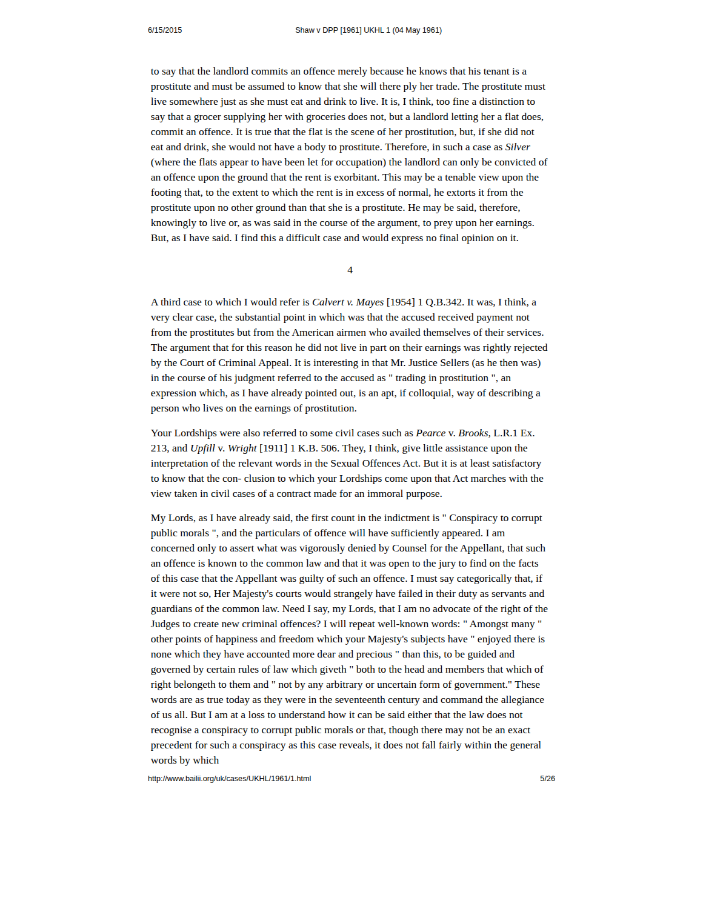6/15/2015
Shaw v DPP [1961] UKHL 1 (04 May 1961)
to say that the landlord commits an offence merely because he knows that his tenant is a prostitute and must be assumed to know that she will there ply her trade. The prostitute must live somewhere just as she must eat and drink to live. It is, I think, too fine a distinction to say that a grocer supplying her with groceries does not, but a landlord letting her a flat does, commit an offence. It is true that the flat is the scene of her prostitution, but, if she did not eat and drink, she would not have a body to prostitute. Therefore, in such a case as Silver (where the flats appear to have been let for occupation) the landlord can only be convicted of an offence upon the ground that the rent is exorbitant. This may be a tenable view upon the footing that, to the extent to which the rent is in excess of normal, he extorts it from the prostitute upon no other ground than that she is a prostitute. He may be said, therefore, knowingly to live or, as was said in the course of the argument, to prey upon her earnings. But, as I have said. I find this a difficult case and would express no final opinion on it.
4
A third case to which I would refer is Calvert v. Mayes [1954] 1 Q.B.342. It was, I think, a very clear case, the substantial point in which was that the accused received payment not from the prostitutes but from the American airmen who availed themselves of their services. The argument that for this reason he did not live in part on their earnings was rightly rejected by the Court of Criminal Appeal. It is interesting in that Mr. Justice Sellers (as he then was) in the course of his judgment referred to the accused as " trading in prostitution ", an expression which, as I have already pointed out, is an apt, if colloquial, way of describing a person who lives on the earnings of prostitution.
Your Lordships were also referred to some civil cases such as Pearce v. Brooks, L.R.1 Ex. 213, and Upfill v. Wright [1911] 1 K.B. 506. They, I think, give little assistance upon the interpretation of the relevant words in the Sexual Offences Act. But it is at least satisfactory to know that the con- clusion to which your Lordships come upon that Act marches with the view taken in civil cases of a contract made for an immoral purpose.
My Lords, as I have already said, the first count in the indictment is " Conspiracy to corrupt public morals ", and the particulars of offence will have sufficiently appeared. I am concerned only to assert what was vigorously denied by Counsel for the Appellant, that such an offence is known to the common law and that it was open to the jury to find on the facts of this case that the Appellant was guilty of such an offence. I must say categorically that, if it were not so, Her Majesty's courts would strangely have failed in their duty as servants and guardians of the common law. Need I say, my Lords, that I am no advocate of the right of the Judges to create new criminal offences? I will repeat well-known words: " Amongst many " other points of happiness and freedom which your Majesty's subjects have " enjoyed there is none which they have accounted more dear and precious " than this, to be guided and governed by certain rules of law which giveth " both to the head and members that which of right belongeth to them and " not by any arbitrary or uncertain form of government." These words are as true today as they were in the seventeenth century and command the allegiance of us all. But I am at a loss to understand how it can be said either that the law does not recognise a conspiracy to corrupt public morals or that, though there may not be an exact precedent for such a conspiracy as this case reveals, it does not fall fairly within the general words by which
http://www.bailii.org/uk/cases/UKHL/1961/1.html
5/26